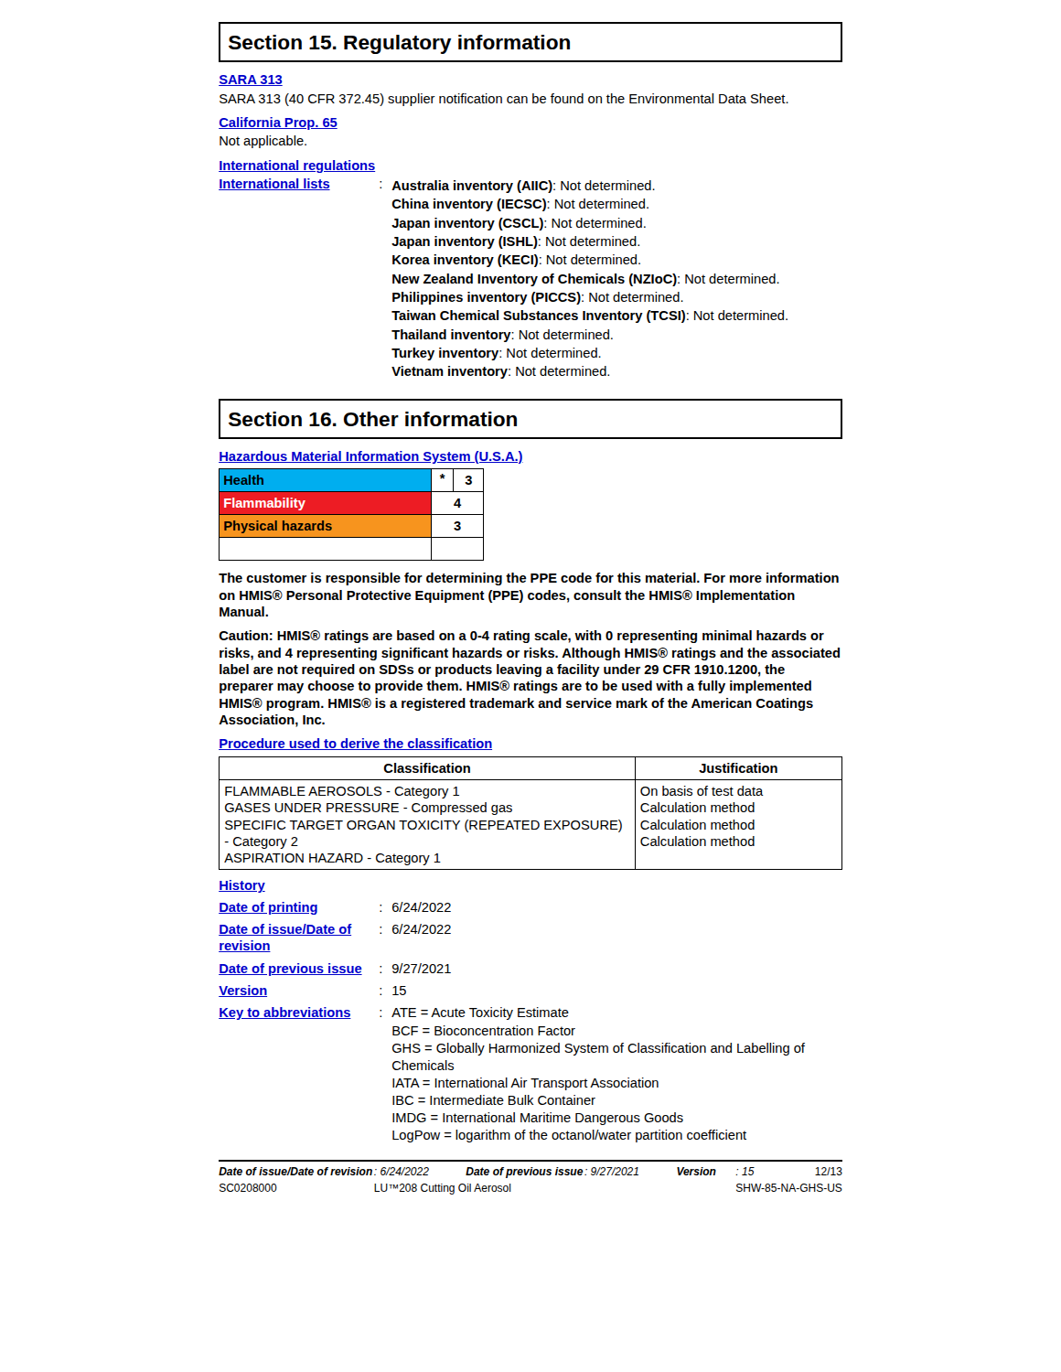Section 15. Regulatory information
SARA 313
SARA 313 (40 CFR 372.45) supplier notification can be found on the Environmental Data Sheet.
California Prop. 65
Not applicable.
International regulations
| International lists | : | Australia inventory (AIIC) : Not determined. China inventory (IECSC) : Not determined. Japan inventory (CSCL) : Not determined. Japan inventory (ISHL) : Not determined. Korea inventory (KECI) : Not determined. New Zealand Inventory of Chemicals (NZIoC) : Not determined. Philippines inventory (PICCS) : Not determined. Taiwan Chemical Substances Inventory (TCSI) : Not determined. Thailand inventory : Not determined. Turkey inventory : Not determined. Vietnam inventory : Not determined. |
Section 16. Other information
Hazardous Material Information System (U.S.A.)
| Health | * | 3 |
| Flammability | 4 |
| Physical hazards | 3 |
The customer is responsible for determining the PPE code for this material. For more information on HMIS® Personal Protective Equipment (PPE) codes, consult the HMIS® Implementation Manual.
Caution: HMIS® ratings are based on a 0-4 rating scale, with 0 representing minimal hazards or risks, and 4 representing significant hazards or risks. Although HMIS® ratings and the associated label are not required on SDSs or products leaving a facility under 29 CFR 1910.1200, the preparer may choose to provide them. HMIS® ratings are to be used with a fully implemented HMIS® program. HMIS® is a registered trademark and service mark of the American Coatings Association, Inc.
Procedure used to derive the classification
| Classification | Justification |
| --- | --- |
| FLAMMABLE AEROSOLS - Category 1 GASES UNDER PRESSURE - Compressed gas SPECIFIC TARGET ORGAN TOXICITY (REPEATED EXPOSURE) - Category 2 ASPIRATION HAZARD - Category 1 | On basis of test data Calculation method Calculation method Calculation method |
History
| Date of printing | : | 6/24/2022 |
| Date of issue/Date of revision | : | 6/24/2022 |
| Date of previous issue | : | 9/27/2021 |
| Version | : | 15 |
| Key to abbreviations | : | ATE = Acute Toxicity Estimate BCF = Bioconcentration Factor GHS = Globally Harmonized System of Classification and Labelling of Chemicals IATA = International Air Transport Association IBC = Intermediate Bulk Container IMDG = International Maritime Dangerous Goods LogPow = logarithm of the octanol/water partition coefficient |
| Date of issue/Date of revision | : 6/24/2022 | Date of previous issue | : 9/27/2021 | Version | : 15 | 12/13 |
| SC0208000 | LU™208 Cutting Oil Aerosol | SHW-85-NA-GHS-US |